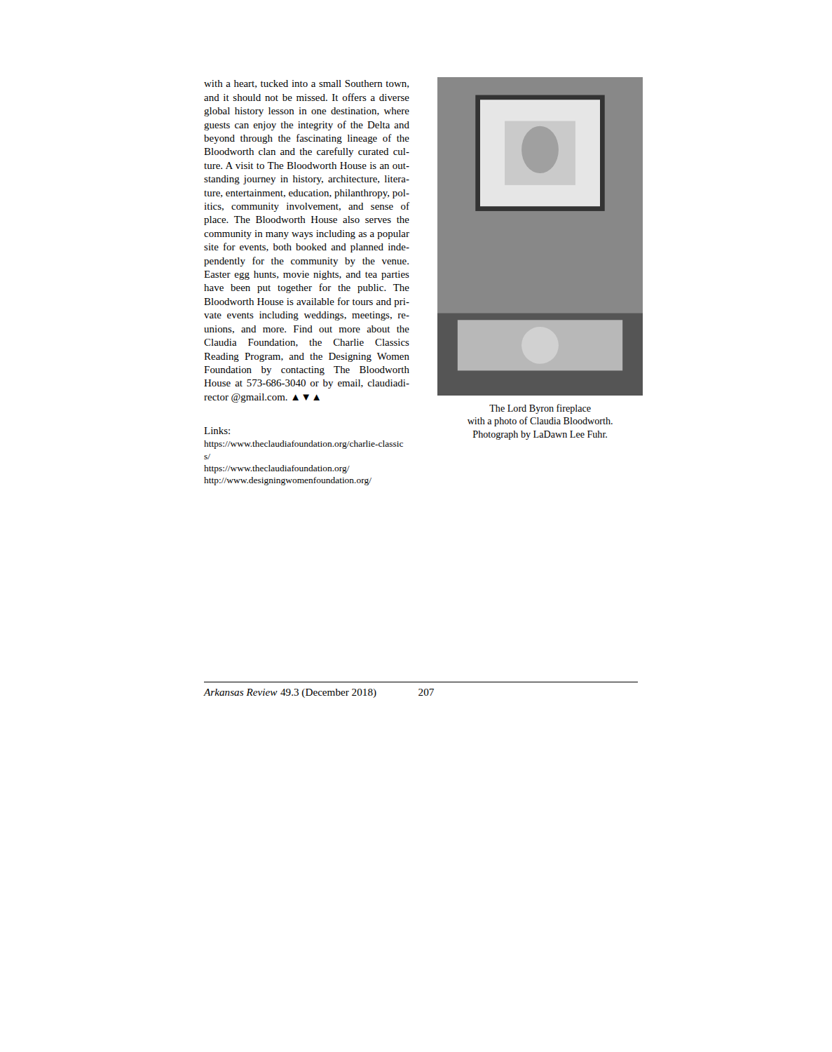with a heart, tucked into a small Southern town, and it should not be missed. It offers a diverse global history lesson in one destination, where guests can enjoy the integrity of the Delta and beyond through the fascinating lineage of the Bloodworth clan and the carefully curated culture. A visit to The Bloodworth House is an outstanding journey in history, architecture, literature, entertainment, education, philanthropy, politics, community involvement, and sense of place. The Bloodworth House also serves the community in many ways including as a popular site for events, both booked and planned independently for the community by the venue. Easter egg hunts, movie nights, and tea parties have been put together for the public. The Bloodworth House is available for tours and private events including weddings, meetings, reunions, and more. Find out more about the Claudia Foundation, the Charlie Classics Reading Program, and the Designing Women Foundation by contacting The Bloodworth House at 573-686-3040 or by email, claudiadirector @gmail.com. ▲▼▲
Links:
https://www.theclaudiafoundation.org/charlie-classics/
https://www.theclaudiafoundation.org/
http://www.designingwomenfoundation.org/
The Lord Byron fireplace
with a photo of Claudia Bloodworth.
Photograph by LaDawn Lee Fuhr.
Arkansas Review 49.3 (December 2018) 207